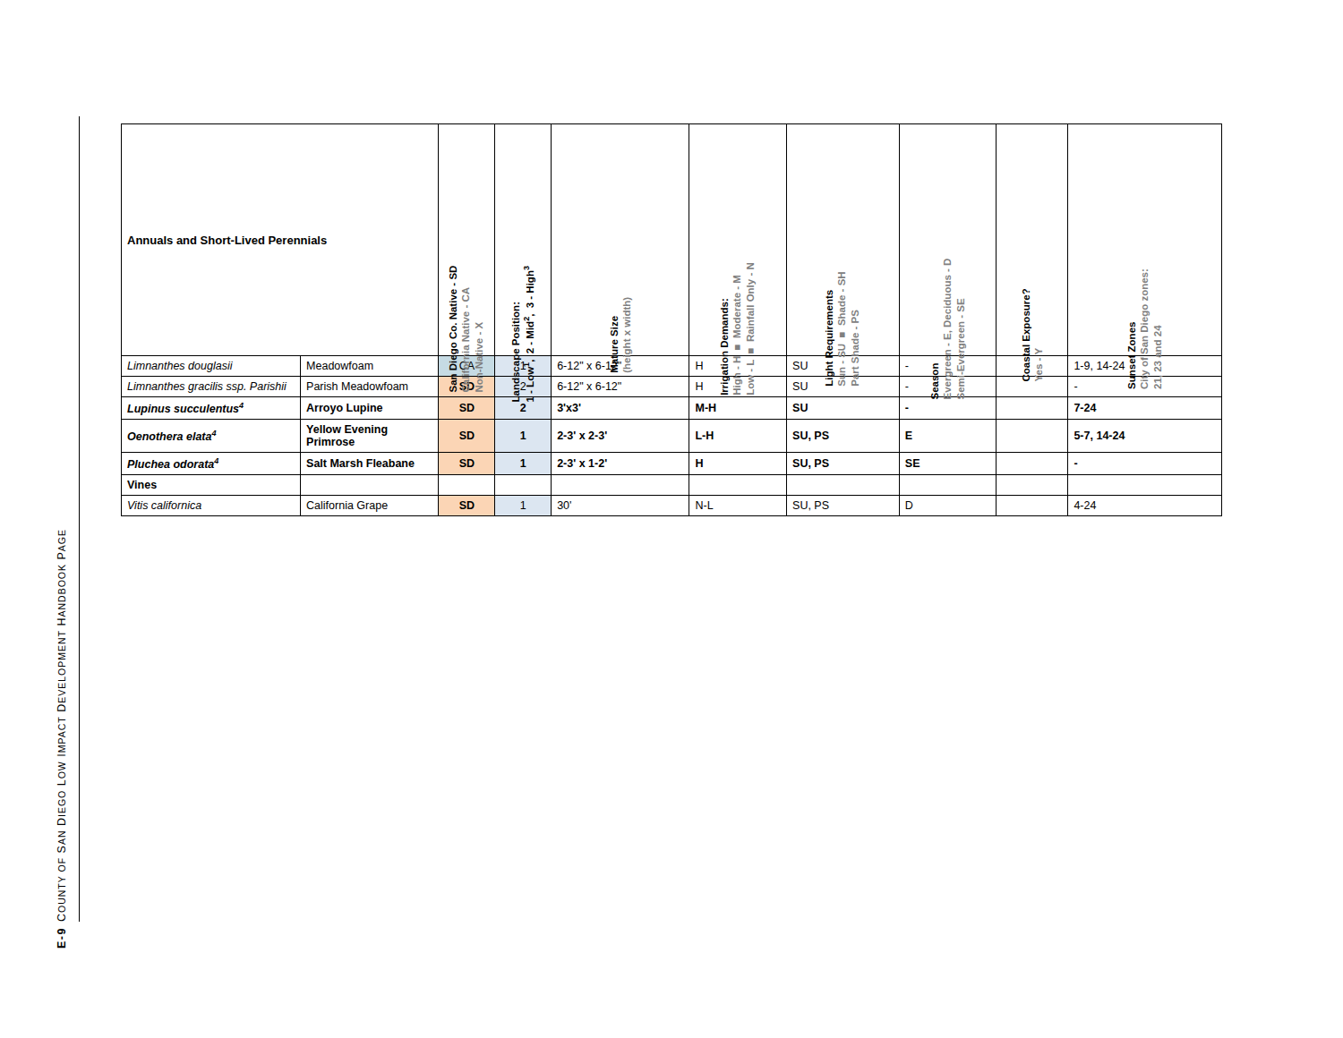COUNTY OF SAN DIEGO LOW IMPACT DEVELOPMENT HANDBOOK PAGE
E-9
| Annuals and Short-Lived Perennials | San Diego Co. Native - SD California Native - CA Non-Native - X | Landscape Position: 1 - Low 1 , 2 - Mid 2 , 3 - High 3 | Mature Size (height x width) | Irrigation Demands: High - H ■ Moderate - M Low - L ■ Rainfall Only - N | Light Requirements Sun - SU ■ Shade - SH Part Shade - PS | Season Evergreen - E, Deciduous - D Semi-Evergreen - SE | Coastal Exposure? Yes - Y | Sunset Zones City of San Diego zones: 21, 23 and 24 |
| --- | --- | --- | --- | --- | --- | --- | --- | --- |
| Limnanthes douglasii | Meadowfoam | CA | 1 | 6-12" x 6-12" | H | SU | - | | 1-9, 14-24 |
| Limnanthes gracilis ssp. Parishii | Parish Meadowfoam | SD | 2 | 6-12" x 6-12" | H | SU | - | | - |
| Lupinus succulentus 4 | Arroyo Lupine | SD | 2 | 3'x3' | M-H | SU | - | | 7-24 |
| Oenothera elata 4 | Yellow Evening Primrose | SD | 1 | 2-3' x 2-3' | L-H | SU, PS | E | | 5-7, 14-24 |
| Pluchea odorata 4 | Salt Marsh Fleabane | SD | 1 | 2-3' x 1-2' | H | SU, PS | SE | | - |
| Vines | | | | | | | | | |
| Vitis californica | California Grape | SD | 1 | 30' | N-L | SU, PS | D | | 4-24 |